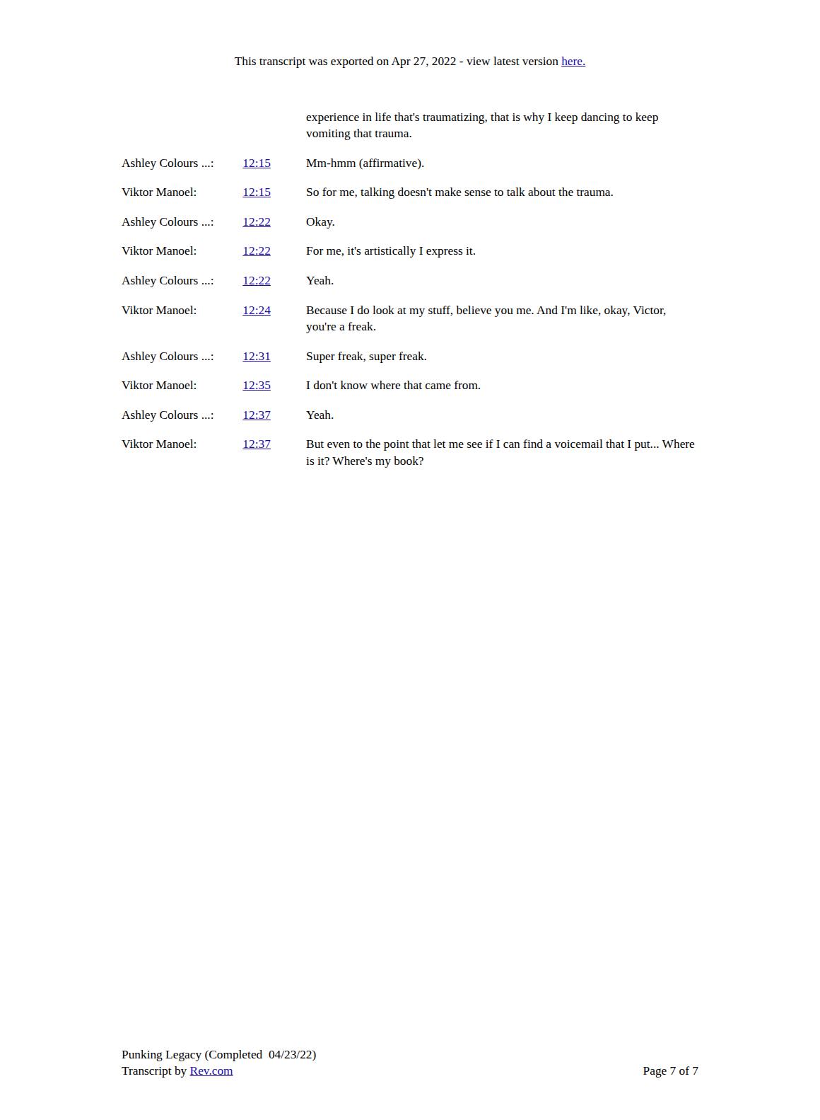This transcript was exported on Apr 27, 2022 - view latest version here.
| | | experience in life that's traumatizing, that is why I keep dancing to keep vomiting that trauma. |
| Ashley Colours ...: | 12:15 | Mm-hmm (affirmative). |
| Viktor Manoel: | 12:15 | So for me, talking doesn't make sense to talk about the trauma. |
| Ashley Colours ...: | 12:22 | Okay. |
| Viktor Manoel: | 12:22 | For me, it's artistically I express it. |
| Ashley Colours ...: | 12:22 | Yeah. |
| Viktor Manoel: | 12:24 | Because I do look at my stuff, believe you me. And I'm like, okay, Victor, you're a freak. |
| Ashley Colours ...: | 12:31 | Super freak, super freak. |
| Viktor Manoel: | 12:35 | I don't know where that came from. |
| Ashley Colours ...: | 12:37 | Yeah. |
| Viktor Manoel: | 12:37 | But even to the point that let me see if I can find a voicemail that I put... Where is it? Where's my book? |
Punking Legacy (Completed 04/23/22)
Transcript by Rev.com
Page 7 of 7